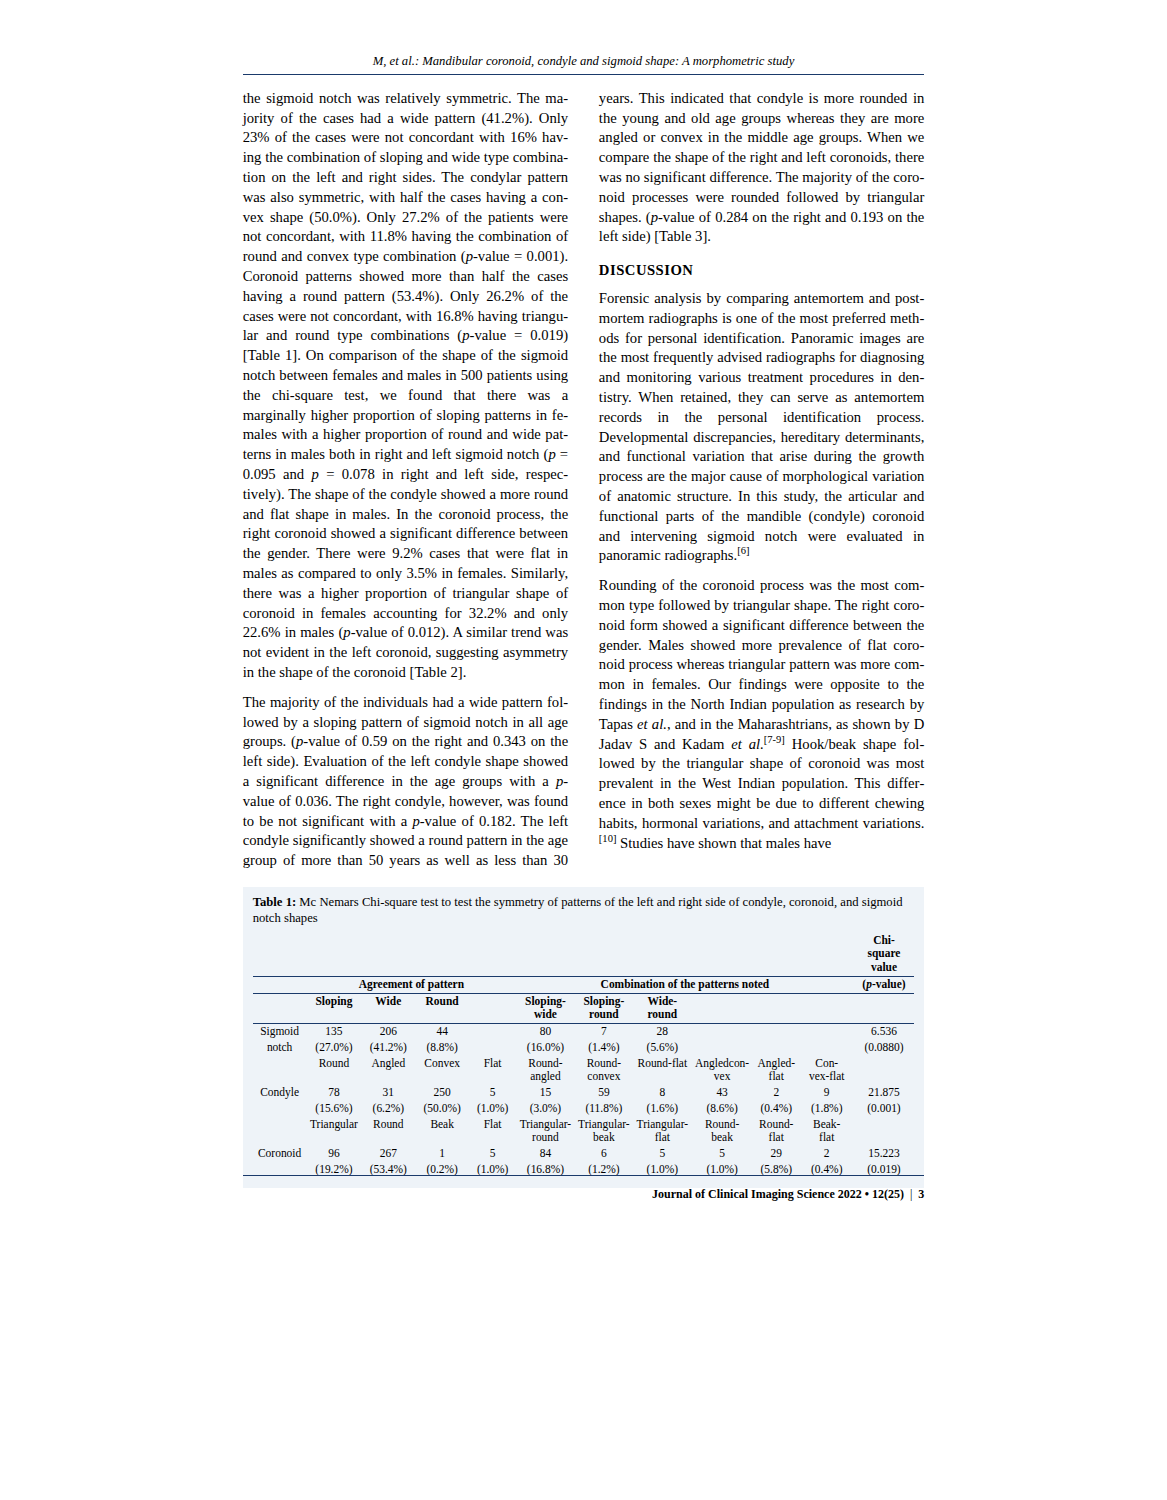M, et al.: Mandibular coronoid, condyle and sigmoid shape: A morphometric study
the sigmoid notch was relatively symmetric. The majority of the cases had a wide pattern (41.2%). Only 23% of the cases were not concordant with 16% having the combination of sloping and wide type combination on the left and right sides. The condylar pattern was also symmetric, with half the cases having a convex shape (50.0%). Only 27.2% of the patients were not concordant, with 11.8% having the combination of round and convex type combination (p-value = 0.001). Coronoid patterns showed more than half the cases having a round pattern (53.4%). Only 26.2% of the cases were not concordant, with 16.8% having triangular and round type combinations (p-value = 0.019) [Table 1]. On comparison of the shape of the sigmoid notch between females and males in 500 patients using the chi-square test, we found that there was a marginally higher proportion of sloping patterns in females with a higher proportion of round and wide patterns in males both in right and left sigmoid notch (p = 0.095 and p = 0.078 in right and left side, respectively). The shape of the condyle showed a more round and flat shape in males. In the coronoid process, the right coronoid showed a significant difference between the gender. There were 9.2% cases that were flat in males as compared to only 3.5% in females. Similarly, there was a higher proportion of triangular shape of coronoid in females accounting for 32.2% and only 22.6% in males (p-value of 0.012). A similar trend was not evident in the left coronoid, suggesting asymmetry in the shape of the coronoid [Table 2].
The majority of the individuals had a wide pattern followed by a sloping pattern of sigmoid notch in all age groups. (p-value of 0.59 on the right and 0.343 on the left side). Evaluation of the left condyle shape showed a significant difference in the age groups with a p-value of 0.036. The right condyle, however, was found to be not significant with a p-value of 0.182. The left condyle significantly showed a round pattern in the age group of more than 50 years as well as less than 30 years. This indicated that condyle is more rounded in the young and old age groups whereas they are more angled or convex in the middle age groups. When we compare the shape of the right and left coronoids, there was no significant difference. The majority of the coronoid processes were rounded followed by triangular shapes. (p-value of 0.284 on the right and 0.193 on the left side) [Table 3].
DISCUSSION
Forensic analysis by comparing antemortem and post-mortem radiographs is one of the most preferred methods for personal identification. Panoramic images are the most frequently advised radiographs for diagnosing and monitoring various treatment procedures in dentistry. When retained, they can serve as antemortem records in the personal identification process. Developmental discrepancies, hereditary determinants, and functional variation that arise during the growth process are the major cause of morphological variation of anatomic structure. In this study, the articular and functional parts of the mandible (condyle) coronoid and intervening sigmoid notch were evaluated in panoramic radiographs.[6]
Rounding of the coronoid process was the most common type followed by triangular shape. The right coronoid form showed a significant difference between the gender. Males showed more prevalence of flat coronoid process whereas triangular pattern was more common in females. Our findings were opposite to the findings in the North Indian population as research by Tapas et al., and in the Maharashtrians, as shown by D Jadav S and Kadam et al.[7-9] Hook/beak shape followed by the triangular shape of coronoid was most prevalent in the West Indian population. This difference in both sexes might be due to different chewing habits, hormonal variations, and attachment variations.[10] Studies have shown that males have
Table 1: Mc Nemars Chi-square test to test the symmetry of patterns of the left and right side of condyle, coronoid, and sigmoid notch shapes
| | | | Chi- square value |
| --- | --- | --- | --- |
| | Agreement of pattern | Combination of the patterns noted | ( p -value) |
| | Sloping | Wide | Round | | Sloping- wide | Sloping- round | Wide-round | | | | |
| Sigmoid | 135 | 206 | 44 | | 80 | 7 | 28 | | | | 6.536 |
| notch | (27.0%) | (41.2%) | (8.8%) | | (16.0%) | (1.4%) | (5.6%) | | | | (0.0880) |
| | Round | Angled | Convex | Flat | Round- angled | Round- convex | Round-flat | Angledcon- vex | Angled- flat | Con- vex-flat | |
| Condyle | 78 | 31 | 250 | 5 | 15 | 59 | 8 | 43 | 2 | 9 | 21.875 |
| | (15.6%) | (6.2%) | (50.0%) | (1.0%) | (3.0%) | (11.8%) | (1.6%) | (8.6%) | (0.4%) | (1.8%) | (0.001) |
| | Triangular | Round | Beak | Flat | Triangular- round | Triangular- beak | Triangular- flat | Round-beak | Round- flat | Beak- flat | |
| Coronoid | 96 | 267 | 1 | 5 | 84 | 6 | 5 | 5 | 29 | 2 | 15.223 |
| | (19.2%) | (53.4%) | (0.2%) | (1.0%) | (16.8%) | (1.2%) | (1.0%) | (1.0%) | (5.8%) | (0.4%) | (0.019) |
Journal of Clinical Imaging Science 2022 • 12(25)|3